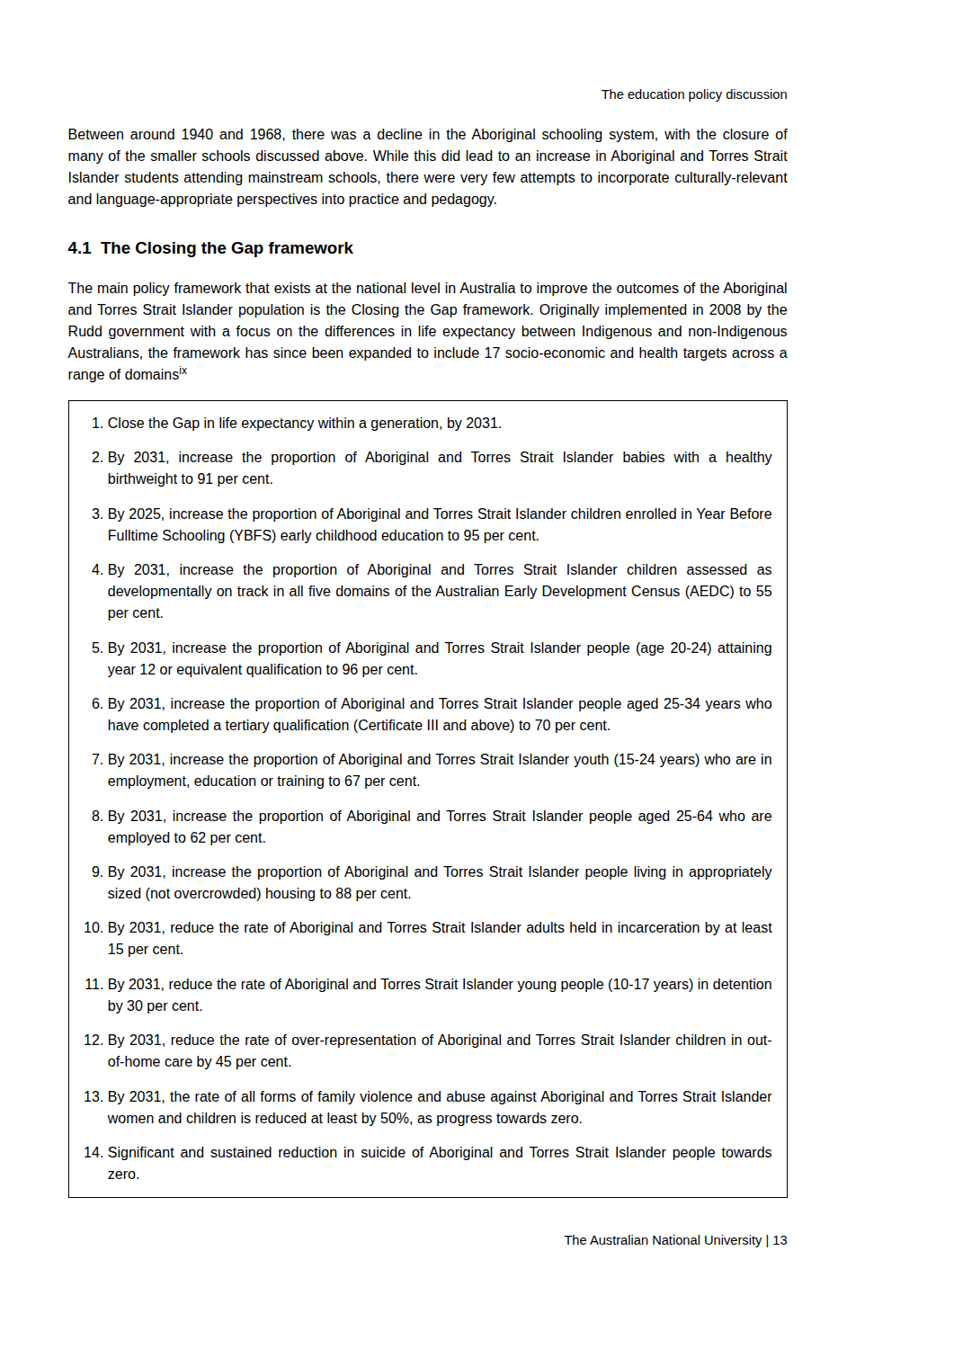The education policy discussion
Between around 1940 and 1968, there was a decline in the Aboriginal schooling system, with the closure of many of the smaller schools discussed above. While this did lead to an increase in Aboriginal and Torres Strait Islander students attending mainstream schools, there were very few attempts to incorporate culturally-relevant and language-appropriate perspectives into practice and pedagogy.
4.1 The Closing the Gap framework
The main policy framework that exists at the national level in Australia to improve the outcomes of the Aboriginal and Torres Strait Islander population is the Closing the Gap framework. Originally implemented in 2008 by the Rudd government with a focus on the differences in life expectancy between Indigenous and non-Indigenous Australians, the framework has since been expanded to include 17 socio-economic and health targets across a range of domainsix
Close the Gap in life expectancy within a generation, by 2031.
By 2031, increase the proportion of Aboriginal and Torres Strait Islander babies with a healthy birthweight to 91 per cent.
By 2025, increase the proportion of Aboriginal and Torres Strait Islander children enrolled in Year Before Fulltime Schooling (YBFS) early childhood education to 95 per cent.
By 2031, increase the proportion of Aboriginal and Torres Strait Islander children assessed as developmentally on track in all five domains of the Australian Early Development Census (AEDC) to 55 per cent.
By 2031, increase the proportion of Aboriginal and Torres Strait Islander people (age 20-24) attaining year 12 or equivalent qualification to 96 per cent.
By 2031, increase the proportion of Aboriginal and Torres Strait Islander people aged 25-34 years who have completed a tertiary qualification (Certificate III and above) to 70 per cent.
By 2031, increase the proportion of Aboriginal and Torres Strait Islander youth (15-24 years) who are in employment, education or training to 67 per cent.
By 2031, increase the proportion of Aboriginal and Torres Strait Islander people aged 25-64 who are employed to 62 per cent.
By 2031, increase the proportion of Aboriginal and Torres Strait Islander people living in appropriately sized (not overcrowded) housing to 88 per cent.
By 2031, reduce the rate of Aboriginal and Torres Strait Islander adults held in incarceration by at least 15 per cent.
By 2031, reduce the rate of Aboriginal and Torres Strait Islander young people (10-17 years) in detention by 30 per cent.
By 2031, reduce the rate of over-representation of Aboriginal and Torres Strait Islander children in out-of-home care by 45 per cent.
By 2031, the rate of all forms of family violence and abuse against Aboriginal and Torres Strait Islander women and children is reduced at least by 50%, as progress towards zero.
Significant and sustained reduction in suicide of Aboriginal and Torres Strait Islander people towards zero.
The Australian National University | 13